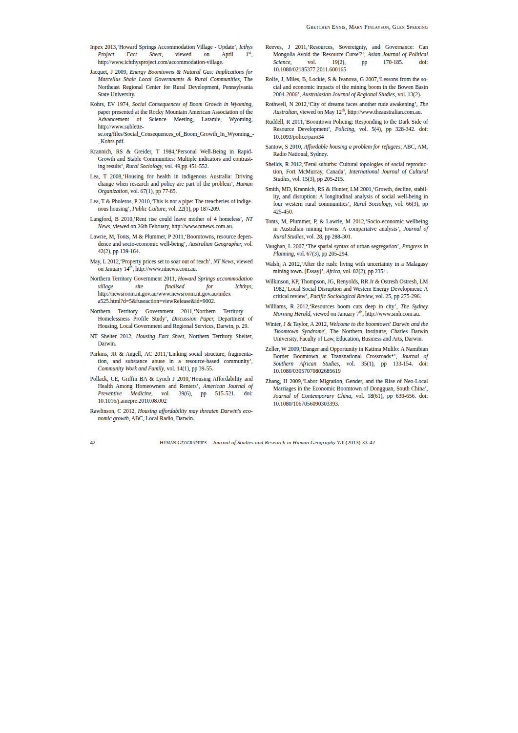Gretchen Ennis, Mary Finlayson, Glen Speering
Inpex 2013,‘Howard Springs Accommodation Village - Update’, Icthys Project Fact Sheet, viewed on April 1st, http://www.ichthysproject.com/accommodation-village.
Jacquet, J 2009, Energy Boomtowns & Natural Gas: Implications for Marcellus Shale Local Governments & Rural Communities, The Northeast Regional Center for Rural Development, Pennsylvania State University.
Kohrs, EV 1974, Social Consequences of Boom Growth in Wyoming, paper presented at the Rocky Mountain American Association of the Advancement of Science Meeting, Laramie, Wyoming, http://www.sublette-se.org/files/Social_Consequences_of_Boom_Growth_In_Wyoming_-_Kohrs.pdf.
Krannich, RS & Greider, T 1984,‘Personal Well-Being in Rapid-Growth and Stable Communities: Multiple indicators and contrasting results’, Rural Sociology, vol. 49,pp 451-552.
Lea, T 2008,‘Housing for health in indigenous Australia: Driving change when research and policy are part of the problem’, Human Organization, vol. 67(1), pp 77-85.
Lea, T & Pholeros, P 2010,‘This is not a pipe: The treacheries of indigenous housing’, Public Culture, vol. 22(1), pp 187-209.
Langford, B 2010,‘Rent rise could leave mother of 4 homeless’, NT News, viewed on 26th February, http://www.ntnews.com.au.
Lawrie, M, Tonts, M & Plummer, P 2011,‘Boomtowns, resource dependence and socio-economic well-being’, Australian Geographer, vol. 42(2), pp 139-164.
May, L 2012,‘Property prices set to soar out of reach’, NT News, viewed on January 14th, http://www.ntnews.com.au.
Northern Territory Government 2011, Howard Springs accommodation village site finalised for Ichthys, http://newsroom.nt.gov.au/www.newsroom.nt.gov.au/index a525.html?d=5&fuseaction=viewRelease&id=9002.
Northern Territory Government 2011,‘Northern Territory - Homelessness Profile Study’, Discussion Paper, Department of Housing, Local Government and Regional Services, Darwin, p. 29.
NT Shelter 2012, Housing Fact Sheet, Northern Territory Shelter, Darwin.
Parkins, JR & Angell, AC 2011,‘Linking social structure, fragmentation, and substance abuse in a resource-based community’, Community Work and Family, vol. 14(1), pp 39-55.
Pollack, CE, Griffin BA & Lynch J 2010,‘Housing Affordability and Health Among Homeowners and Renters’, American Journal of Preventive Medicine, vol. 39(6), pp 515-521. doi: 10.1016/j.amepre.2010.08.002
Rawlinson, C 2012, Housing affordability may threaten Darwin's economic growth, ABC, Local Radio, Darwin.
Reeves, J 2011,‘Resources, Sovereignty, and Governance: Can Mongolia Avoid the 'Resource Curse'?’, Asian Journal of Political Science, vol. 19(2), pp 170-185. doi: 10.1080/02185377.2011.600165
Rolfe, J, Miles, B, Lockie, S & Ivanova, G 2007,‘Lessons from the social and economic impacts of the mining boom in the Bowen Basin 2004-2006’, Australasian Journal of Regional Studies, vol. 13(2).
Rothwell, N 2012,‘City of dreams faces another rude awakening’, The Australian, viewed on May 12th, http://www.theaustralian.com.au.
Ruddell, R 2011,‘Boomtown Policing: Responding to the Dark Side of Resource Development’, Policing, vol. 5(4), pp 328-342. doi: 10.1093/police/paro34
Santow, S 2010, Affordable housing a problem for refugees, ABC, AM, Radio National, Sydney.
Sheilds, R 2012,‘Feral suburbs: Cultural topologies of social reproduction, Fort McMurray, Canada’, International Journal of Cultural Studies, vol. 15(3), pp 205-215.
Smith, MD, Krannich, RS & Hunter, LM 2001,‘Growth, decline, stability, and disruption: A longitudinal analysis of social well-being in four western rural communities’, Rural Sociology, vol. 66(3), pp 425-450.
Tonts, M, Plummer, P, & Lawrie, M 2012,‘Socio-economic wellbeing in Australian mining towns: A compariatve analysis’, Journal of Rural Studies, vol. 28, pp 288-301.
Vaughan, L 2007,‘The spatial syntax of urban segregation’, Progress in Planning, vol. 67(3), pp 205-294.
Walsh, A 2012,‘After the rush: living with uncertainty in a Malagasy mining town. [Essay]’, Africa, vol. 82(2), pp 235+.
Wilkinson, KP, Thompson, JG, Renyolds, RR Jr & Ostresh Ostresh, LM 1982,‘Local Social Disruption and Western Energy Development: A critical review’, Pacific Sociological Review, vol. 25, pp 275-296.
Williams, R 2012,‘Resources boom cuts deep in city’, The Sydney Morning Herald, viewed on January 7th, http://www.smh.com.au.
Winter, J & Taylor, A 2012, Welcome to the boomtown! Darwin and the 'Boomtown Syndrome', The Northern Institutre, Charles Darwin University, Faculty of Law, Education, Business and Arts, Darwin.
Zeller, W 2009,‘Danger and Opportunity in Katima Mulilo: A Namibian Border Boomtown at Transnational Crossroads*’, Journal of Southern African Studies, vol. 35(1), pp 133-154. doi: 10.1080/03057070802685619
Zhang, H 2009,‘Labor Migration, Gender, and the Rise of Neo-Local Marriages in the Economic Boomtown of Dongguan, South China’, Journal of Contemporary China, vol. 18(61), pp 639-656. doi: 10.1080/1067056090303393.
42
Human Geographies – Journal of Studies and Research in Human Geography 7.1 (2013) 33-42